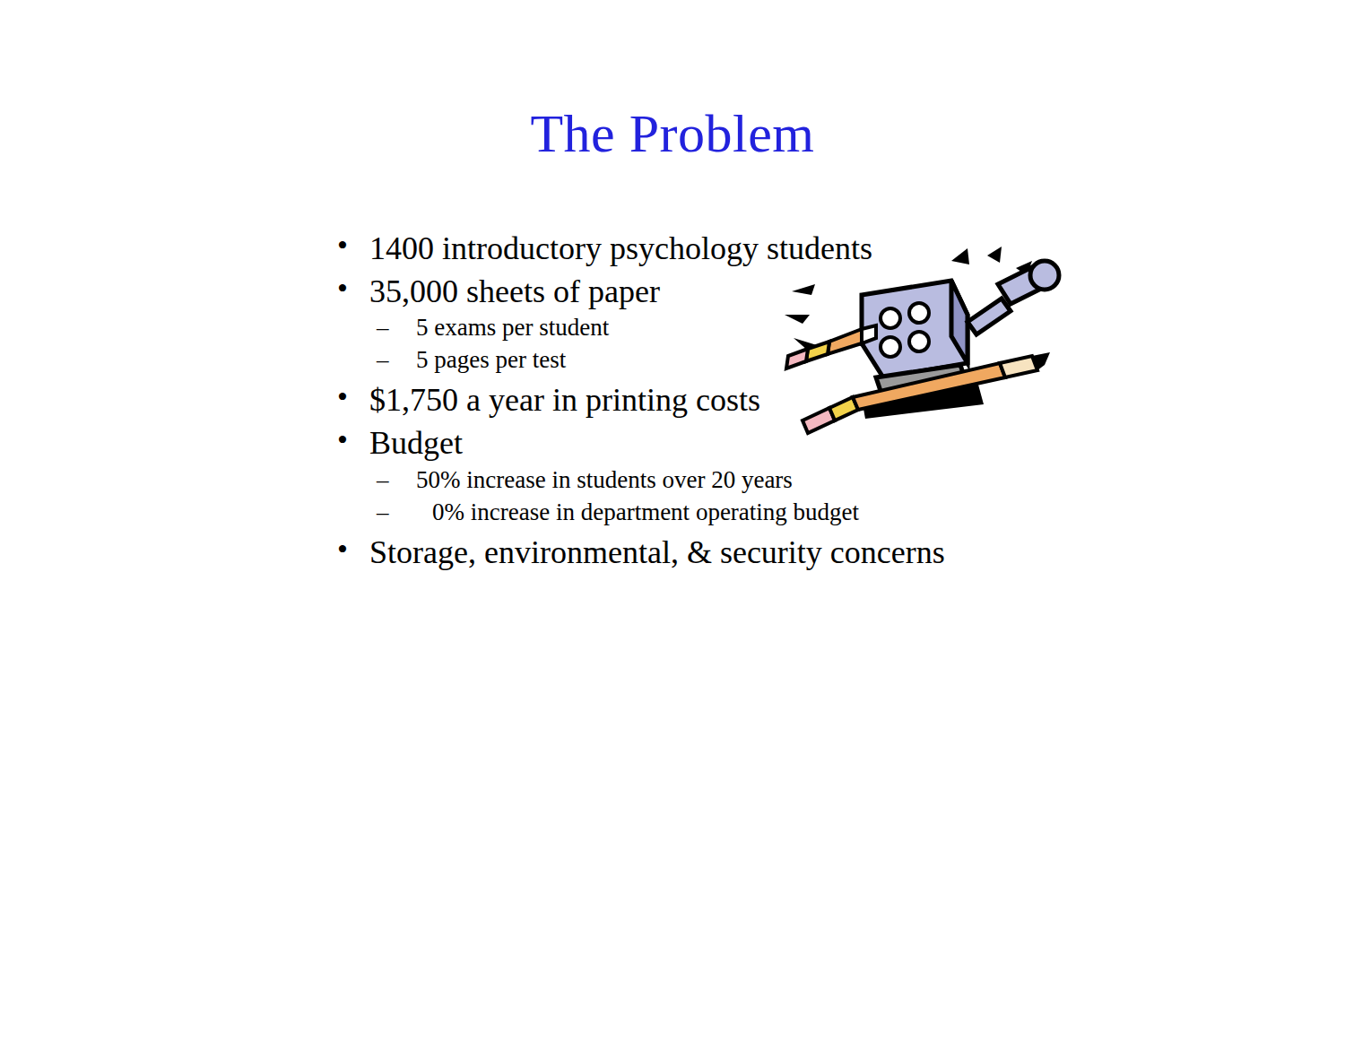The Problem
Pencil sharpener and pencils clip art
1400 introductory psychology students
35,000 sheets of paper
5 exams per student
5 pages per test
$1,750 a year in printing costs
Budget
50% increase in students over 20 years
0% increase in department operating budget
Storage, environmental, & security concerns